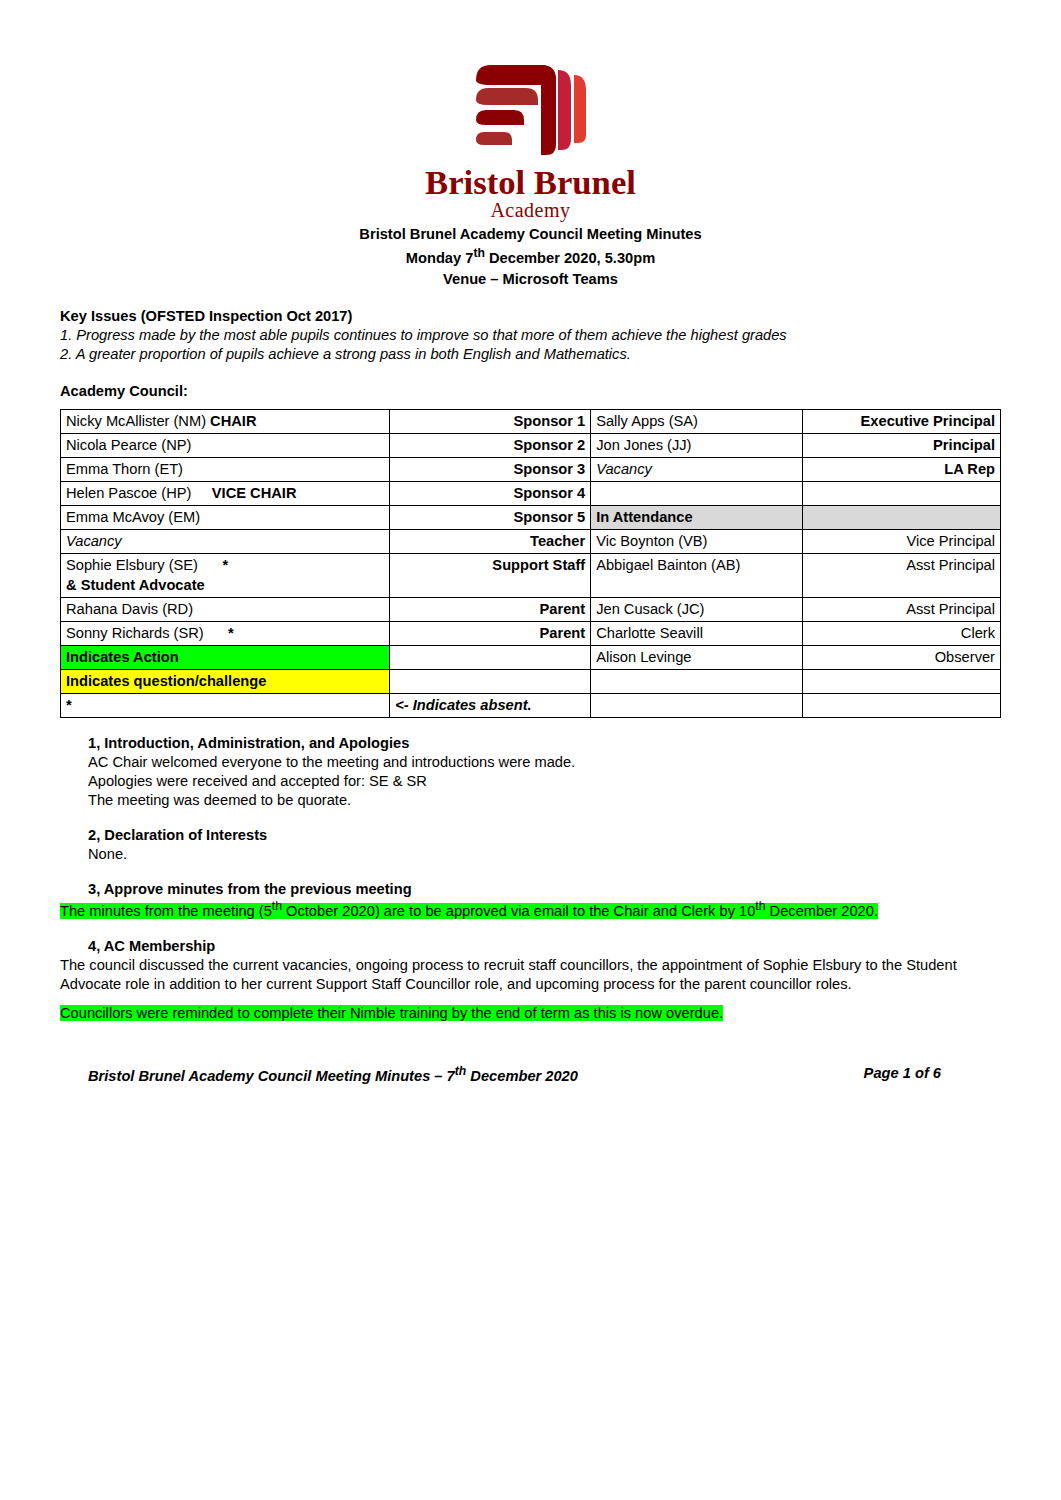Bristol BrunelAcademy
Bristol Brunel Academy Council Meeting Minutes
Monday 7th December 2020, 5.30pm
Venue – Microsoft Teams
Key Issues (OFSTED Inspection Oct 2017)
1. Progress made by the most able pupils continues to improve so that more of them achieve the highest grades
2. A greater proportion of pupils achieve a strong pass in both English and Mathematics.
Academy Council:
| Nicky McAllister (NM) CHAIR | Sponsor 1 | Sally Apps (SA) | Executive Principal |
| Nicola Pearce (NP) | Sponsor 2 | Jon Jones (JJ) | Principal |
| Emma Thorn (ET) | Sponsor 3 | Vacancy | LA Rep |
| Helen Pascoe (HP) VICE CHAIR | Sponsor 4 | | |
| Emma McAvoy (EM) | Sponsor 5 | In Attendance | |
| Vacancy | Teacher | Vic Boynton (VB) | Vice Principal |
| Sophie Elsbury (SE) * & Student Advocate | Support Staff | Abbigael Bainton (AB) | Asst Principal |
| Rahana Davis (RD) | Parent | Jen Cusack (JC) | Asst Principal |
| Sonny Richards (SR) * | Parent | Charlotte Seavill | Clerk |
| Indicates Action | | Alison Levinge | Observer |
| Indicates question/challenge | | | |
| * | <- Indicates absent. | | |
1, Introduction, Administration, and Apologies
AC Chair welcomed everyone to the meeting and introductions were made.
Apologies were received and accepted for: SE & SR
The meeting was deemed to be quorate.
2, Declaration of Interests
None.
3, Approve minutes from the previous meeting
The minutes from the meeting (5th October 2020) are to be approved via email to the Chair and Clerk by 10th December 2020.
4, AC Membership
The council discussed the current vacancies, ongoing process to recruit staff councillors, the appointment of Sophie Elsbury to the Student Advocate role in addition to her current Support Staff Councillor role, and upcoming process for the parent councillor roles.
Councillors were reminded to complete their Nimble training by the end of term as this is now overdue.
Bristol Brunel Academy Council Meeting Minutes – 7th December 2020 Page 1 of 6